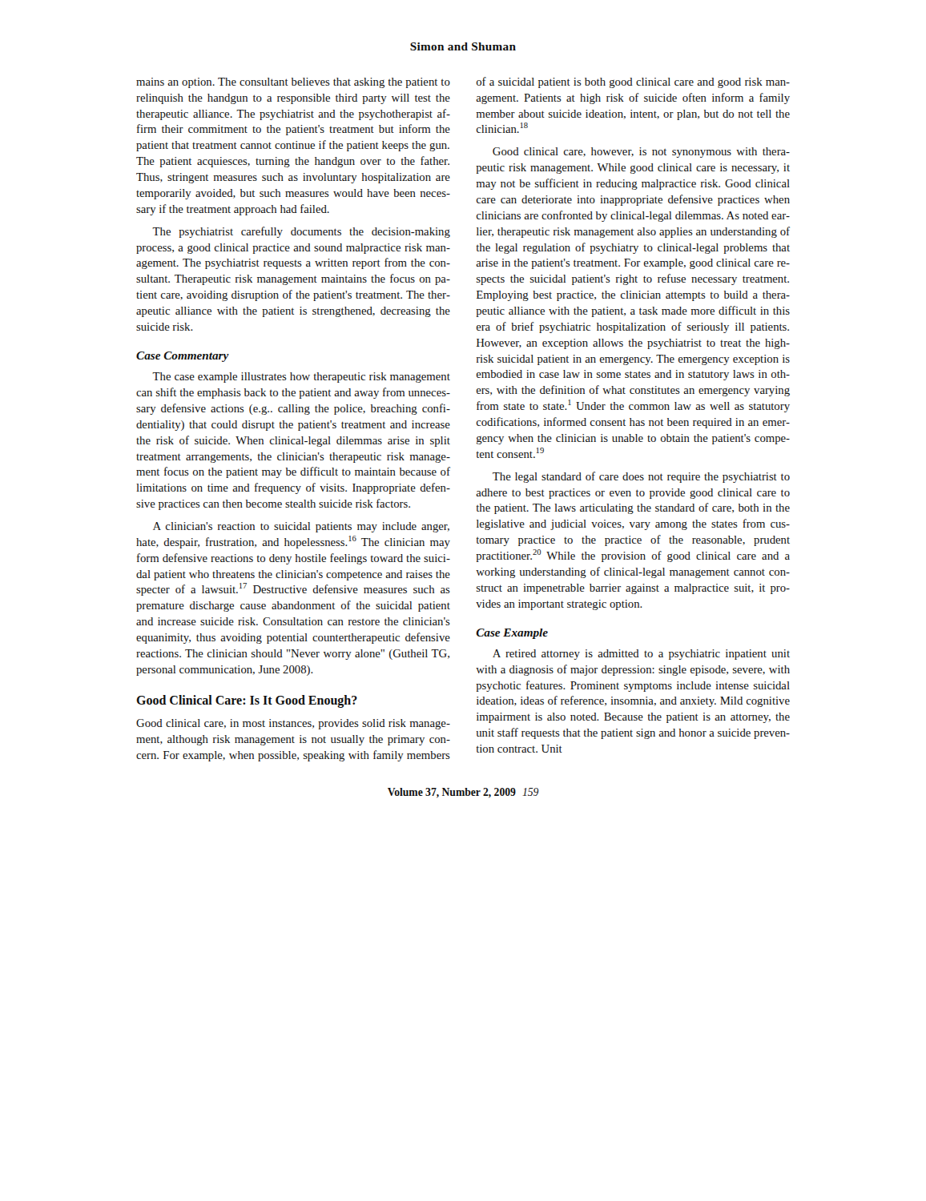Simon and Shuman
mains an option. The consultant believes that asking the patient to relinquish the handgun to a responsible third party will test the therapeutic alliance. The psychiatrist and the psychotherapist affirm their commitment to the patient's treatment but inform the patient that treatment cannot continue if the patient keeps the gun. The patient acquiesces, turning the handgun over to the father. Thus, stringent measures such as involuntary hospitalization are temporarily avoided, but such measures would have been necessary if the treatment approach had failed.
The psychiatrist carefully documents the decision-making process, a good clinical practice and sound malpractice risk management. The psychiatrist requests a written report from the consultant. Therapeutic risk management maintains the focus on patient care, avoiding disruption of the patient's treatment. The therapeutic alliance with the patient is strengthened, decreasing the suicide risk.
Case Commentary
The case example illustrates how therapeutic risk management can shift the emphasis back to the patient and away from unnecessary defensive actions (e.g.. calling the police, breaching confidentiality) that could disrupt the patient's treatment and increase the risk of suicide. When clinical-legal dilemmas arise in split treatment arrangements, the clinician's therapeutic risk management focus on the patient may be difficult to maintain because of limitations on time and frequency of visits. Inappropriate defensive practices can then become stealth suicide risk factors.
A clinician's reaction to suicidal patients may include anger, hate, despair, frustration, and hopelessness.16 The clinician may form defensive reactions to deny hostile feelings toward the suicidal patient who threatens the clinician's competence and raises the specter of a lawsuit.17 Destructive defensive measures such as premature discharge cause abandonment of the suicidal patient and increase suicide risk. Consultation can restore the clinician's equanimity, thus avoiding potential countertherapeutic defensive reactions. The clinician should "Never worry alone" (Gutheil TG, personal communication, June 2008).
Good Clinical Care: Is It Good Enough?
Good clinical care, in most instances, provides solid risk management, although risk management is not usually the primary concern. For example, when possible, speaking with family members of a suicidal patient is both good clinical care and good risk management. Patients at high risk of suicide often inform a family member about suicide ideation, intent, or plan, but do not tell the clinician.18
Good clinical care, however, is not synonymous with therapeutic risk management. While good clinical care is necessary, it may not be sufficient in reducing malpractice risk. Good clinical care can deteriorate into inappropriate defensive practices when clinicians are confronted by clinical-legal dilemmas. As noted earlier, therapeutic risk management also applies an understanding of the legal regulation of psychiatry to clinical-legal problems that arise in the patient's treatment. For example, good clinical care respects the suicidal patient's right to refuse necessary treatment. Employing best practice, the clinician attempts to build a therapeutic alliance with the patient, a task made more difficult in this era of brief psychiatric hospitalization of seriously ill patients. However, an exception allows the psychiatrist to treat the high-risk suicidal patient in an emergency. The emergency exception is embodied in case law in some states and in statutory laws in others, with the definition of what constitutes an emergency varying from state to state.1 Under the common law as well as statutory codifications, informed consent has not been required in an emergency when the clinician is unable to obtain the patient's competent consent.19
The legal standard of care does not require the psychiatrist to adhere to best practices or even to provide good clinical care to the patient. The laws articulating the standard of care, both in the legislative and judicial voices, vary among the states from customary practice to the practice of the reasonable, prudent practitioner.20 While the provision of good clinical care and a working understanding of clinical-legal management cannot construct an impenetrable barrier against a malpractice suit, it provides an important strategic option.
Case Example
A retired attorney is admitted to a psychiatric inpatient unit with a diagnosis of major depression: single episode, severe, with psychotic features. Prominent symptoms include intense suicidal ideation, ideas of reference, insomnia, and anxiety. Mild cognitive impairment is also noted. Because the patient is an attorney, the unit staff requests that the patient sign and honor a suicide prevention contract. Unit
Volume 37, Number 2, 2009159